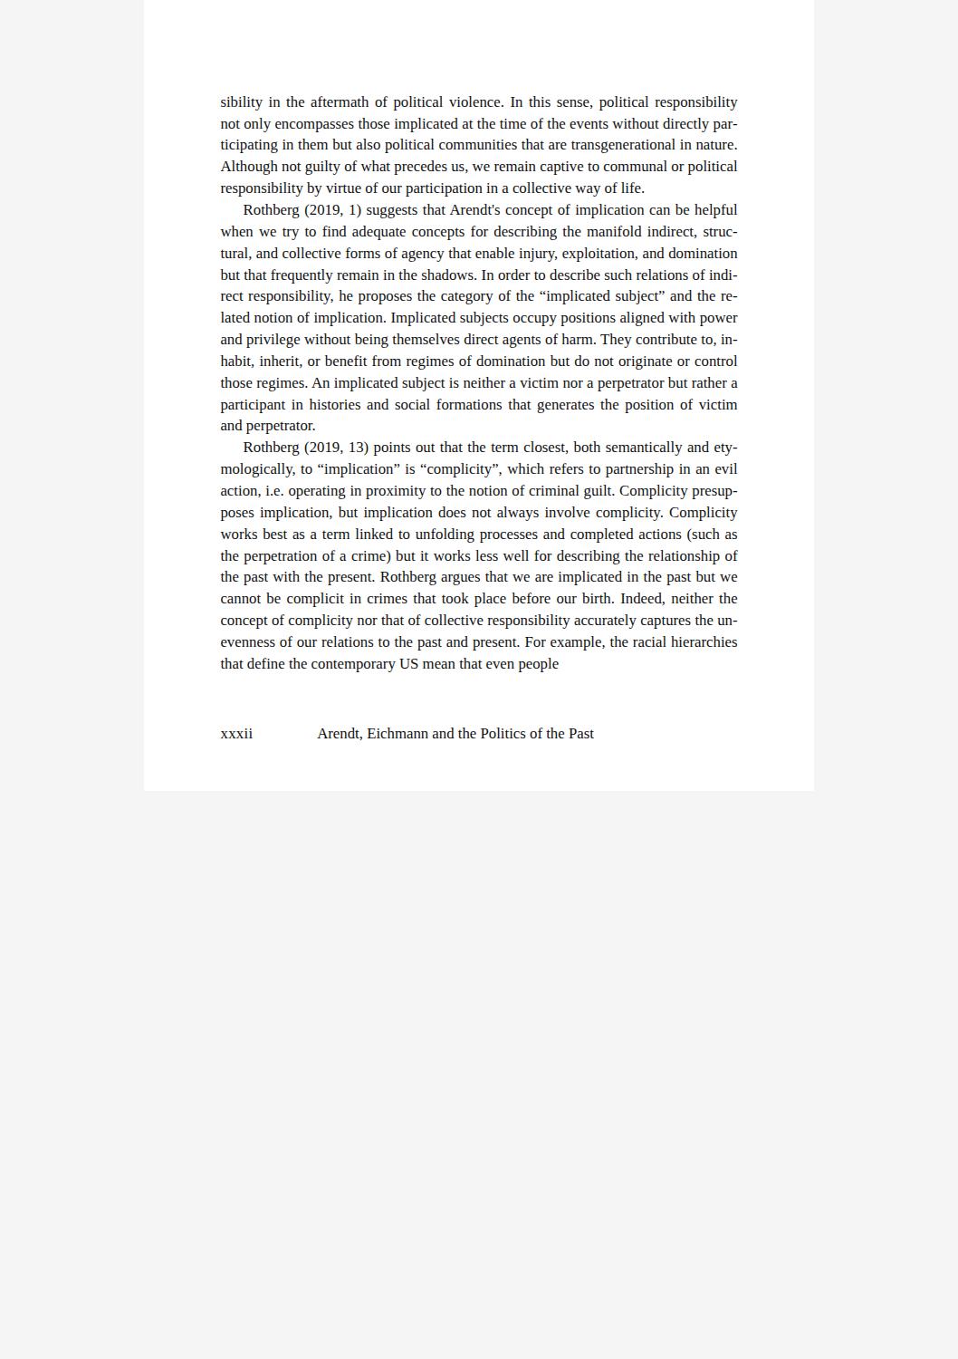sibility in the aftermath of political violence. In this sense, political responsibility not only encompasses those implicated at the time of the events without directly participating in them but also political communities that are transgenerational in nature. Although not guilty of what precedes us, we remain captive to communal or political responsibility by virtue of our participation in a collective way of life.
Rothberg (2019, 1) suggests that Arendt's concept of implication can be helpful when we try to find adequate concepts for describing the manifold indirect, structural, and collective forms of agency that enable injury, exploitation, and domination but that frequently remain in the shadows. In order to describe such relations of indirect responsibility, he proposes the category of the “implicated subject” and the related notion of implication. Implicated subjects occupy positions aligned with power and privilege without being themselves direct agents of harm. They contribute to, inhabit, inherit, or benefit from regimes of domination but do not originate or control those regimes. An implicated subject is neither a victim nor a perpetrator but rather a participant in histories and social formations that generates the position of victim and perpetrator.
Rothberg (2019, 13) points out that the term closest, both semantically and etymologically, to “implication” is “complicity”, which refers to partnership in an evil action, i.e. operating in proximity to the notion of criminal guilt. Complicity presupposes implication, but implication does not always involve complicity. Complicity works best as a term linked to unfolding processes and completed actions (such as the perpetration of a crime) but it works less well for describing the relationship of the past with the present. Rothberg argues that we are implicated in the past but we cannot be complicit in crimes that took place before our birth. Indeed, neither the concept of complicity nor that of collective responsibility accurately captures the unevenness of our relations to the past and present. For example, the racial hierarchies that define the contemporary US mean that even people
xxxii Arendt, Eichmann and the Politics of the Past